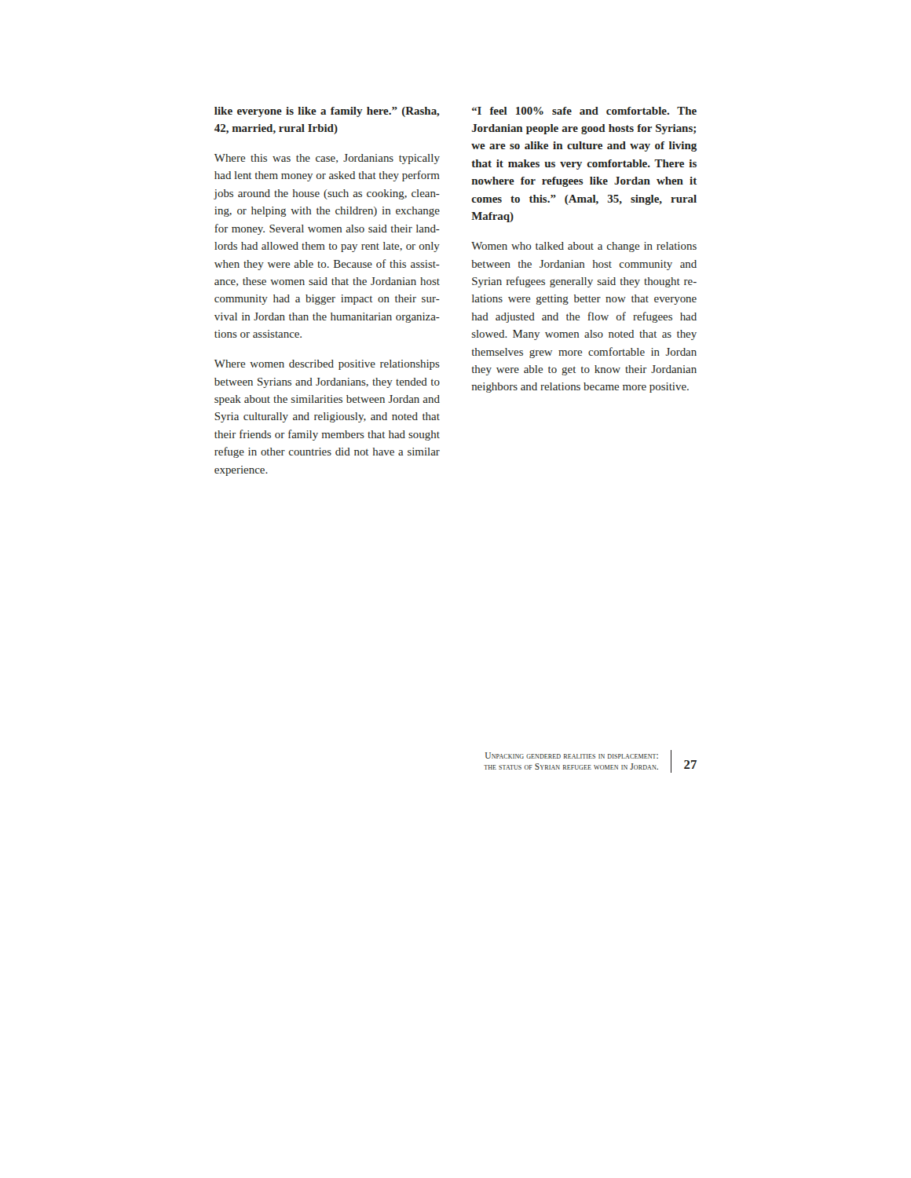like everyone is like a family here.” (Rasha, 42, married, rural Irbid)
Where this was the case, Jordanians typically had lent them money or asked that they perform jobs around the house (such as cooking, cleaning, or helping with the children) in exchange for money. Several women also said their landlords had allowed them to pay rent late, or only when they were able to. Because of this assistance, these women said that the Jordanian host community had a bigger impact on their survival in Jordan than the humanitarian organizations or assistance.
Where women described positive relationships between Syrians and Jordanians, they tended to speak about the similarities between Jordan and Syria culturally and religiously, and noted that their friends or family members that had sought refuge in other countries did not have a similar experience.
“I feel 100% safe and comfortable. The Jordanian people are good hosts for Syrians; we are so alike in culture and way of living that it makes us very comfortable. There is nowhere for refugees like Jordan when it comes to this.” (Amal, 35, single, rural Mafraq)
Women who talked about a change in relations between the Jordanian host community and Syrian refugees generally said they thought relations were getting better now that everyone had adjusted and the flow of refugees had slowed. Many women also noted that as they themselves grew more comfortable in Jordan they were able to get to know their Jordanian neighbors and relations became more positive.
Unpacking gendered realities in displacement:
the status of Syrian refugee women in Jordan.
27